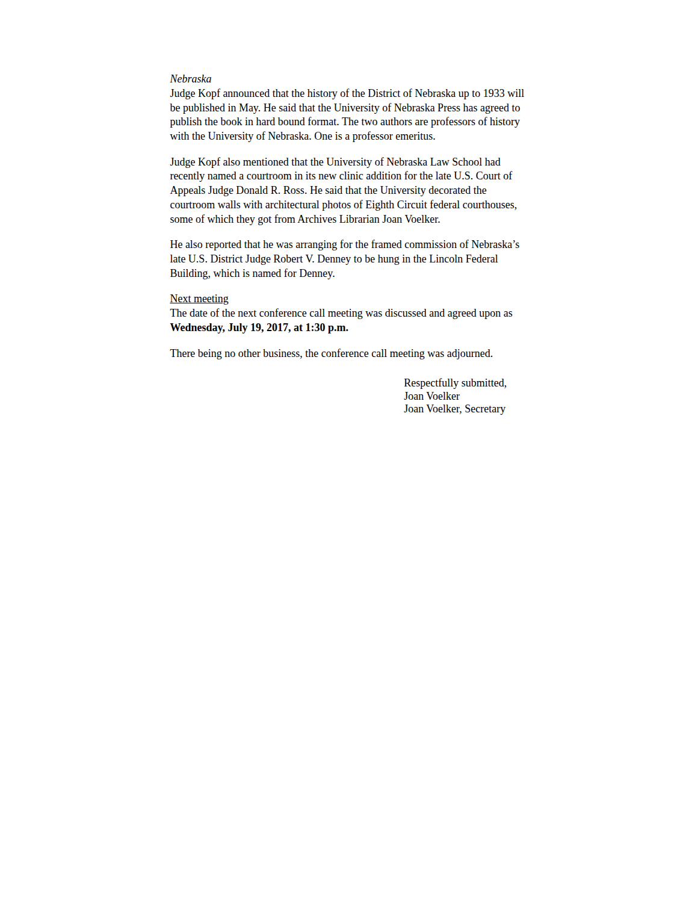Nebraska
Judge Kopf announced that the history of the District of Nebraska up to 1933 will be published in May. He said that the University of Nebraska Press has agreed to publish the book in hard bound format. The two authors are professors of history with the University of Nebraska. One is a professor emeritus.
Judge Kopf also mentioned that the University of Nebraska Law School had recently named a courtroom in its new clinic addition for the late U.S. Court of Appeals Judge Donald R. Ross. He said that the University decorated the courtroom walls with architectural photos of Eighth Circuit federal courthouses, some of which they got from Archives Librarian Joan Voelker.
He also reported that he was arranging for the framed commission of Nebraska’s late U.S. District Judge Robert V. Denney to be hung in the Lincoln Federal Building, which is named for Denney.
Next meeting
The date of the next conference call meeting was discussed and agreed upon as Wednesday, July 19, 2017, at 1:30 p.m.
There being no other business, the conference call meeting was adjourned.
Respectfully submitted,
Joan Voelker
Joan Voelker, Secretary